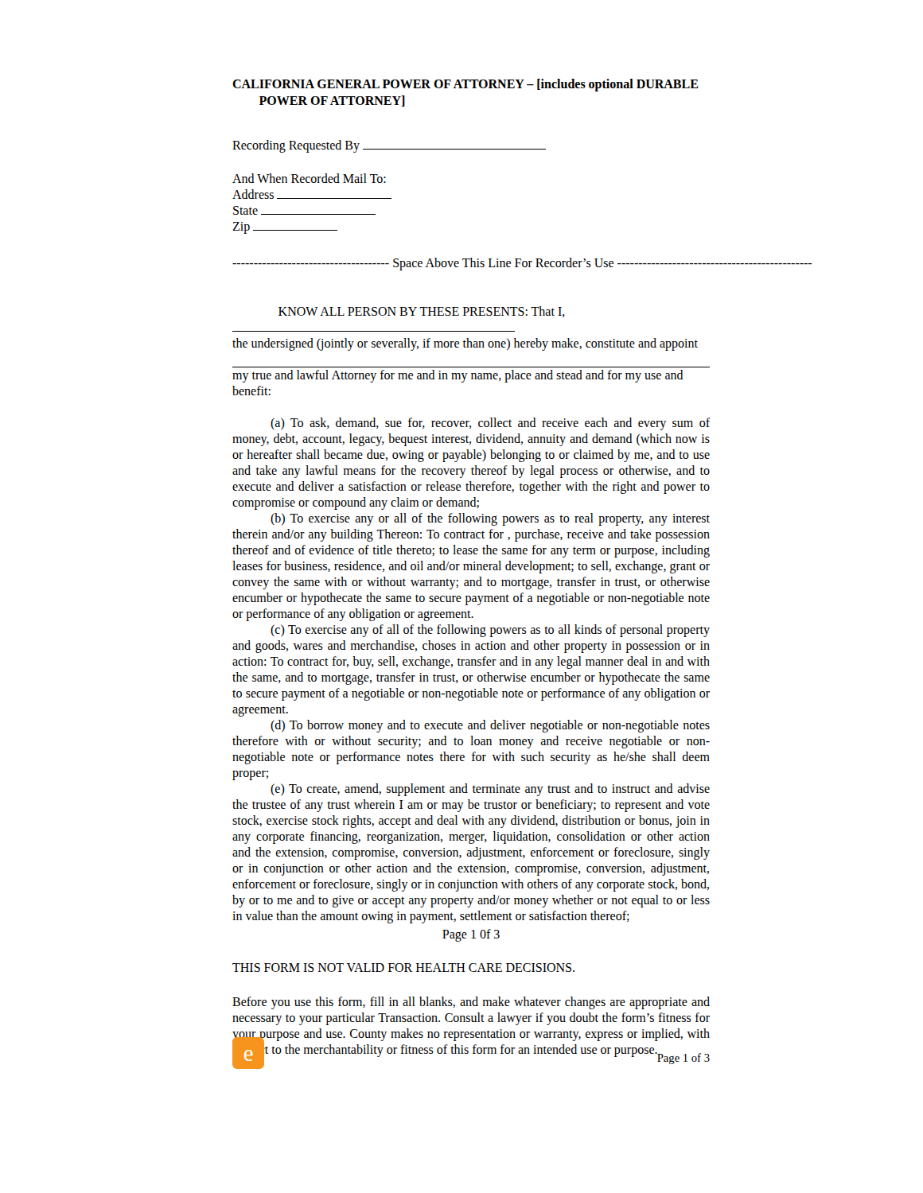CALIFORNIA GENERAL POWER OF ATTORNEY – [includes optional DURABLE POWER OF ATTORNEY]
Recording Requested By
And When Recorded Mail To:
Address
State
Zip
------------------------------------- Space Above This Line For Recorder’s Use ----------------------------------------------
KNOW ALL PERSON BY THESE PRESENTS: That I,
the undersigned (jointly or severally, if more than one) hereby make, constitute and appoint
my true and lawful Attorney for me and in my name, place and stead and for my use and benefit:
(a) To ask, demand, sue for, recover, collect and receive each and every sum of money, debt, account, legacy, bequest interest, dividend, annuity and demand (which now is or hereafter shall became due, owing or payable) belonging to or claimed by me, and to use and take any lawful means for the recovery thereof by legal process or otherwise, and to execute and deliver a satisfaction or release therefore, together with the right and power to compromise or compound any claim or demand;
(b) To exercise any or all of the following powers as to real property, any interest therein and/or any building Thereon: To contract for , purchase, receive and take possession thereof and of evidence of title thereto; to lease the same for any term or purpose, including leases for business, residence, and oil and/or mineral development; to sell, exchange, grant or convey the same with or without warranty; and to mortgage, transfer in trust, or otherwise encumber or hypothecate the same to secure payment of a negotiable or non-negotiable note or performance of any obligation or agreement.
(c) To exercise any of all of the following powers as to all kinds of personal property and goods, wares and merchandise, choses in action and other property in possession or in action: To contract for, buy, sell, exchange, transfer and in any legal manner deal in and with the same, and to mortgage, transfer in trust, or otherwise encumber or hypothecate the same to secure payment of a negotiable or non-negotiable note or performance of any obligation or agreement.
(d) To borrow money and to execute and deliver negotiable or non-negotiable notes therefore with or without security; and to loan money and receive negotiable or non-negotiable note or performance notes there for with such security as he/she shall deem proper;
(e) To create, amend, supplement and terminate any trust and to instruct and advise the trustee of any trust wherein I am or may be trustor or beneficiary; to represent and vote stock, exercise stock rights, accept and deal with any dividend, distribution or bonus, join in any corporate financing, reorganization, merger, liquidation, consolidation or other action and the extension, compromise, conversion, adjustment, enforcement or foreclosure, singly or in conjunction or other action and the extension, compromise, conversion, adjustment, enforcement or foreclosure, singly or in conjunction with others of any corporate stock, bond, by or to me and to give or accept any property and/or money whether or not equal to or less in value than the amount owing in payment, settlement or satisfaction thereof;
Page 1 0f 3
THIS FORM IS NOT VALID FOR HEALTH CARE DECISIONS.
Before you use this form, fill in all blanks, and make whatever changes are appropriate and necessary to your particular Transaction. Consult a lawyer if you doubt the form’s fitness for your purpose and use. County makes no representation or warranty, express or implied, with respect to the merchantability or fitness of this form for an intended use or purpose.
e
Page 1 of 3